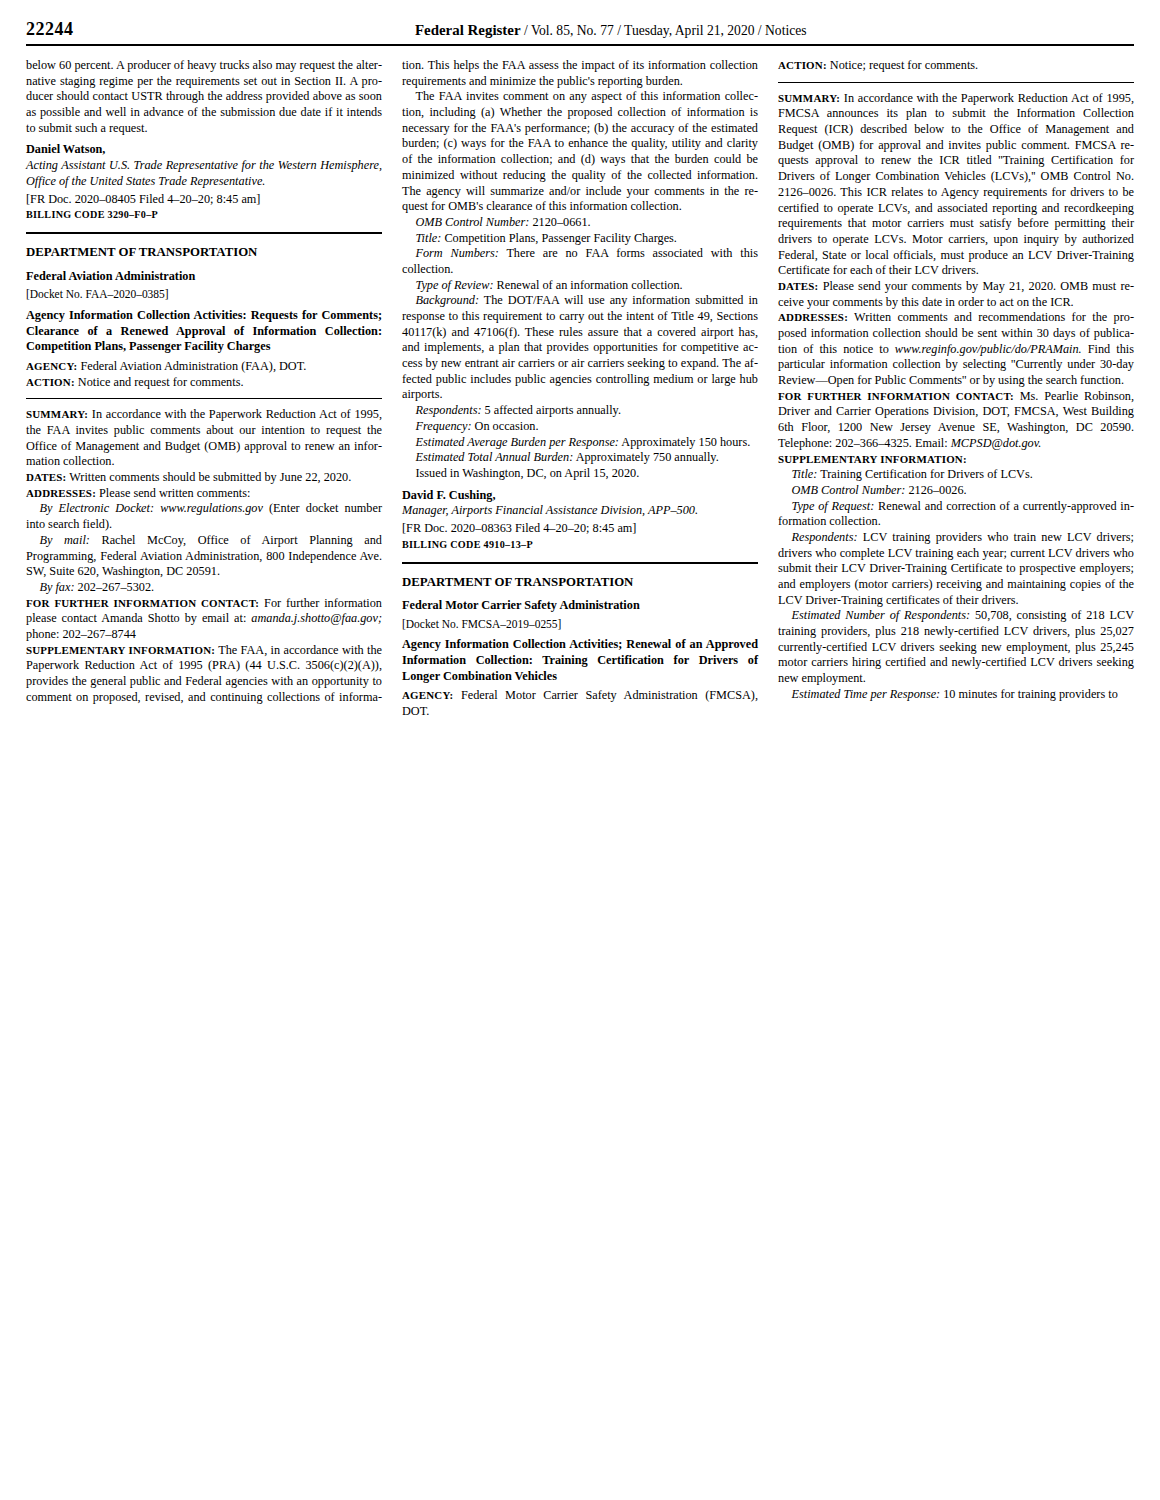22244
Federal Register / Vol. 85, No. 77 / Tuesday, April 21, 2020 / Notices
below 60 percent. A producer of heavy trucks also may request the alternative staging regime per the requirements set out in Section II. A producer should contact USTR through the address provided above as soon as possible and well in advance of the submission due date if it intends to submit such a request.
Daniel Watson,
Acting Assistant U.S. Trade Representative for the Western Hemisphere, Office of the United States Trade Representative.
[FR Doc. 2020–08405 Filed 4–20–20; 8:45 am]
BILLING CODE 3290–F0–P
DEPARTMENT OF TRANSPORTATION
Federal Aviation Administration
[Docket No. FAA–2020–0385]
Agency Information Collection Activities: Requests for Comments; Clearance of a Renewed Approval of Information Collection: Competition Plans, Passenger Facility Charges
AGENCY: Federal Aviation Administration (FAA), DOT.
ACTION: Notice and request for comments.
SUMMARY: In accordance with the Paperwork Reduction Act of 1995, the FAA invites public comments about our intention to request the Office of Management and Budget (OMB) approval to renew an information collection.
DATES: Written comments should be submitted by June 22, 2020.
ADDRESSES: Please send written comments:
By Electronic Docket: www.regulations.gov (Enter docket number into search field).
By mail: Rachel McCoy, Office of Airport Planning and Programming, Federal Aviation Administration, 800 Independence Ave. SW, Suite 620, Washington, DC 20591.
By fax: 202–267–5302.
FOR FURTHER INFORMATION CONTACT: For further information please contact Amanda Shotto by email at: amanda.j.shotto@faa.gov; phone: 202–267–8744
SUPPLEMENTARY INFORMATION: The FAA, in accordance with the Paperwork Reduction Act of 1995 (PRA) (44 U.S.C. 3506(c)(2)(A)), provides the general public and Federal agencies with an opportunity to comment on proposed, revised, and continuing collections of information. This helps the FAA assess the impact of its information collection requirements and minimize the public's reporting burden.
The FAA invites comment on any aspect of this information collection, including (a) Whether the proposed collection of information is necessary for the FAA's performance; (b) the accuracy of the estimated burden; (c) ways for the FAA to enhance the quality, utility and clarity of the information collection; and (d) ways that the burden could be minimized without reducing the quality of the collected information. The agency will summarize and/or include your comments in the request for OMB's clearance of this information collection.
OMB Control Number: 2120–0661.
Title: Competition Plans, Passenger Facility Charges.
Form Numbers: There are no FAA forms associated with this collection.
Type of Review: Renewal of an information collection.
Background: The DOT/FAA will use any information submitted in response to this requirement to carry out the intent of Title 49, Sections 40117(k) and 47106(f). These rules assure that a covered airport has, and implements, a plan that provides opportunities for competitive access by new entrant air carriers or air carriers seeking to expand. The affected public includes public agencies controlling medium or large hub airports.
Respondents: 5 affected airports annually.
Frequency: On occasion.
Estimated Average Burden per Response: Approximately 150 hours.
Estimated Total Annual Burden: Approximately 750 annually.
Issued in Washington, DC, on April 15, 2020.
David F. Cushing,
Manager, Airports Financial Assistance Division, APP–500.
[FR Doc. 2020–08363 Filed 4–20–20; 8:45 am]
BILLING CODE 4910–13–P
DEPARTMENT OF TRANSPORTATION
Federal Motor Carrier Safety Administration
[Docket No. FMCSA–2019–0255]
Agency Information Collection Activities; Renewal of an Approved Information Collection: Training Certification for Drivers of Longer Combination Vehicles
AGENCY: Federal Motor Carrier Safety Administration (FMCSA), DOT.
ACTION: Notice; request for comments.
SUMMARY: In accordance with the Paperwork Reduction Act of 1995, FMCSA announces its plan to submit the Information Collection Request (ICR) described below to the Office of Management and Budget (OMB) for approval and invites public comment. FMCSA requests approval to renew the ICR titled ''Training Certification for Drivers of Longer Combination Vehicles (LCVs),'' OMB Control No. 2126–0026. This ICR relates to Agency requirements for drivers to be certified to operate LCVs, and associated reporting and recordkeeping requirements that motor carriers must satisfy before permitting their drivers to operate LCVs. Motor carriers, upon inquiry by authorized Federal, State or local officials, must produce an LCV Driver-Training Certificate for each of their LCV drivers.
DATES: Please send your comments by May 21, 2020. OMB must receive your comments by this date in order to act on the ICR.
ADDRESSES: Written comments and recommendations for the proposed information collection should be sent within 30 days of publication of this notice to www.reginfo.gov/public/do/PRAMain. Find this particular information collection by selecting ''Currently under 30-day Review—Open for Public Comments'' or by using the search function.
FOR FURTHER INFORMATION CONTACT: Ms. Pearlie Robinson, Driver and Carrier Operations Division, DOT, FMCSA, West Building 6th Floor, 1200 New Jersey Avenue SE, Washington, DC 20590. Telephone: 202–366–4325. Email: MCPSD@dot.gov.
SUPPLEMENTARY INFORMATION:
Title: Training Certification for Drivers of LCVs.
OMB Control Number: 2126–0026.
Type of Request: Renewal and correction of a currently-approved information collection.
Respondents: LCV training providers who train new LCV drivers; drivers who complete LCV training each year; current LCV drivers who submit their LCV Driver-Training Certificate to prospective employers; and employers (motor carriers) receiving and maintaining copies of the LCV Driver-Training certificates of their drivers.
Estimated Number of Respondents: 50,708, consisting of 218 LCV training providers, plus 218 newly-certified LCV drivers, plus 25,027 currently-certified LCV drivers seeking new employment, plus 25,245 motor carriers hiring certified and newly-certified LCV drivers seeking new employment.
Estimated Time per Response: 10 minutes for training providers to